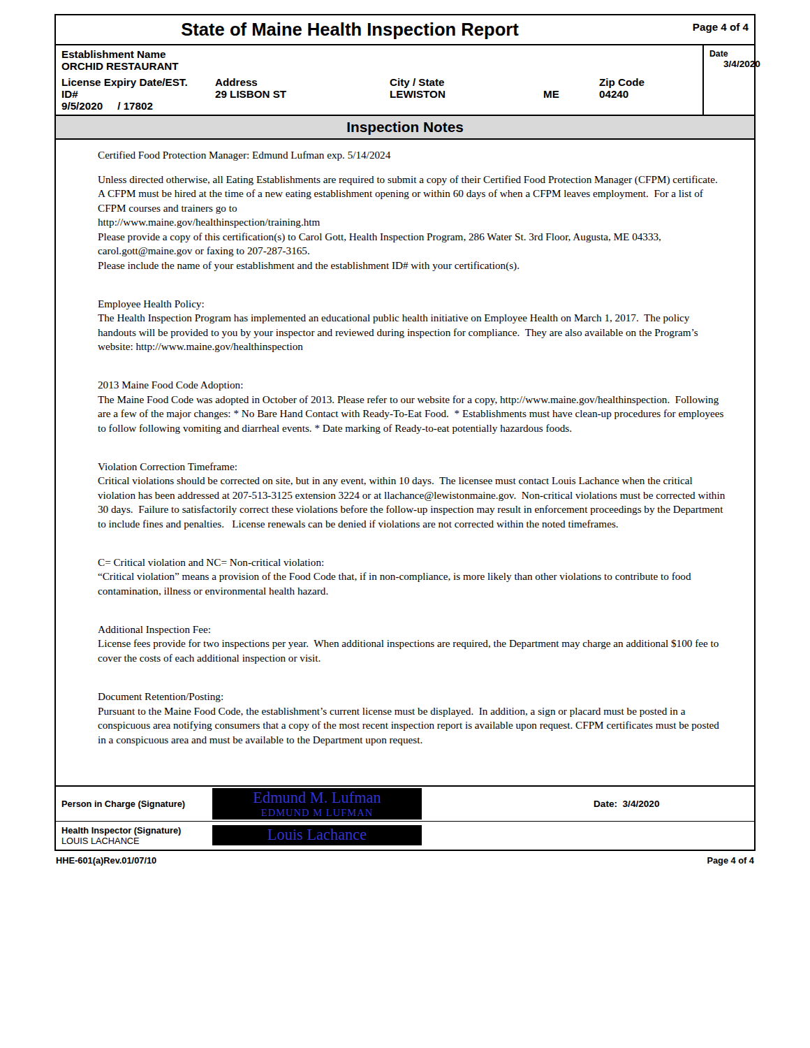State of Maine Health Inspection Report
Page 4 of 4
Establishment Name
ORCHID RESTAURANT
License Expiry Date/EST. ID#
9/5/2020 / 17802
Address
29 LISBON ST
City / State
LEWISTON
ME
Zip Code
04240
Date 3/4/2020
Inspection Notes
Certified Food Protection Manager: Edmund Lufman exp. 5/14/2024
Unless directed otherwise, all Eating Establishments are required to submit a copy of their Certified Food Protection Manager (CFPM) certificate. A CFPM must be hired at the time of a new eating establishment opening or within 60 days of when a CFPM leaves employment. For a list of CFPM courses and trainers go to
http://www.maine.gov/healthinspection/training.htm
Please provide a copy of this certification(s) to Carol Gott, Health Inspection Program, 286 Water St. 3rd Floor, Augusta, ME 04333, carol.gott@maine.gov or faxing to 207-287-3165.
Please include the name of your establishment and the establishment ID# with your certification(s).
Employee Health Policy:
The Health Inspection Program has implemented an educational public health initiative on Employee Health on March 1, 2017. The policy handouts will be provided to you by your inspector and reviewed during inspection for compliance. They are also available on the Program’s website: http://www.maine.gov/healthinspection
2013 Maine Food Code Adoption:
The Maine Food Code was adopted in October of 2013. Please refer to our website for a copy, http://www.maine.gov/healthinspection. Following are a few of the major changes: * No Bare Hand Contact with Ready-To-Eat Food. * Establishments must have clean-up procedures for employees to follow following vomiting and diarrheal events. * Date marking of Ready-to-eat potentially hazardous foods.
Violation Correction Timeframe:
Critical violations should be corrected on site, but in any event, within 10 days. The licensee must contact Louis Lachance when the critical violation has been addressed at 207-513-3125 extension 3224 or at llachance@lewistonmaine.gov. Non-critical violations must be corrected within 30 days. Failure to satisfactorily correct these violations before the follow-up inspection may result in enforcement proceedings by the Department to include fines and penalties. License renewals can be denied if violations are not corrected within the noted timeframes.
C= Critical violation and NC= Non-critical violation:
“Critical violation” means a provision of the Food Code that, if in non-compliance, is more likely than other violations to contribute to food contamination, illness or environmental health hazard.
Additional Inspection Fee:
License fees provide for two inspections per year. When additional inspections are required, the Department may charge an additional $100 fee to cover the costs of each additional inspection or visit.
Document Retention/Posting:
Pursuant to the Maine Food Code, the establishment’s current license must be displayed. In addition, a sign or placard must be posted in a conspicuous area notifying consumers that a copy of the most recent inspection report is available upon request. CFPM certificates must be posted in a conspicuous area and must be available to the Department upon request.
Person in Charge (Signature)
Edmund M. LufmanEDMUND M LUFMAN
Date: 3/4/2020
Health Inspector (Signature)
LOUIS LACHANCE
Louis Lachance
HHE-601(a)Rev.01/07/10
Page 4 of 4